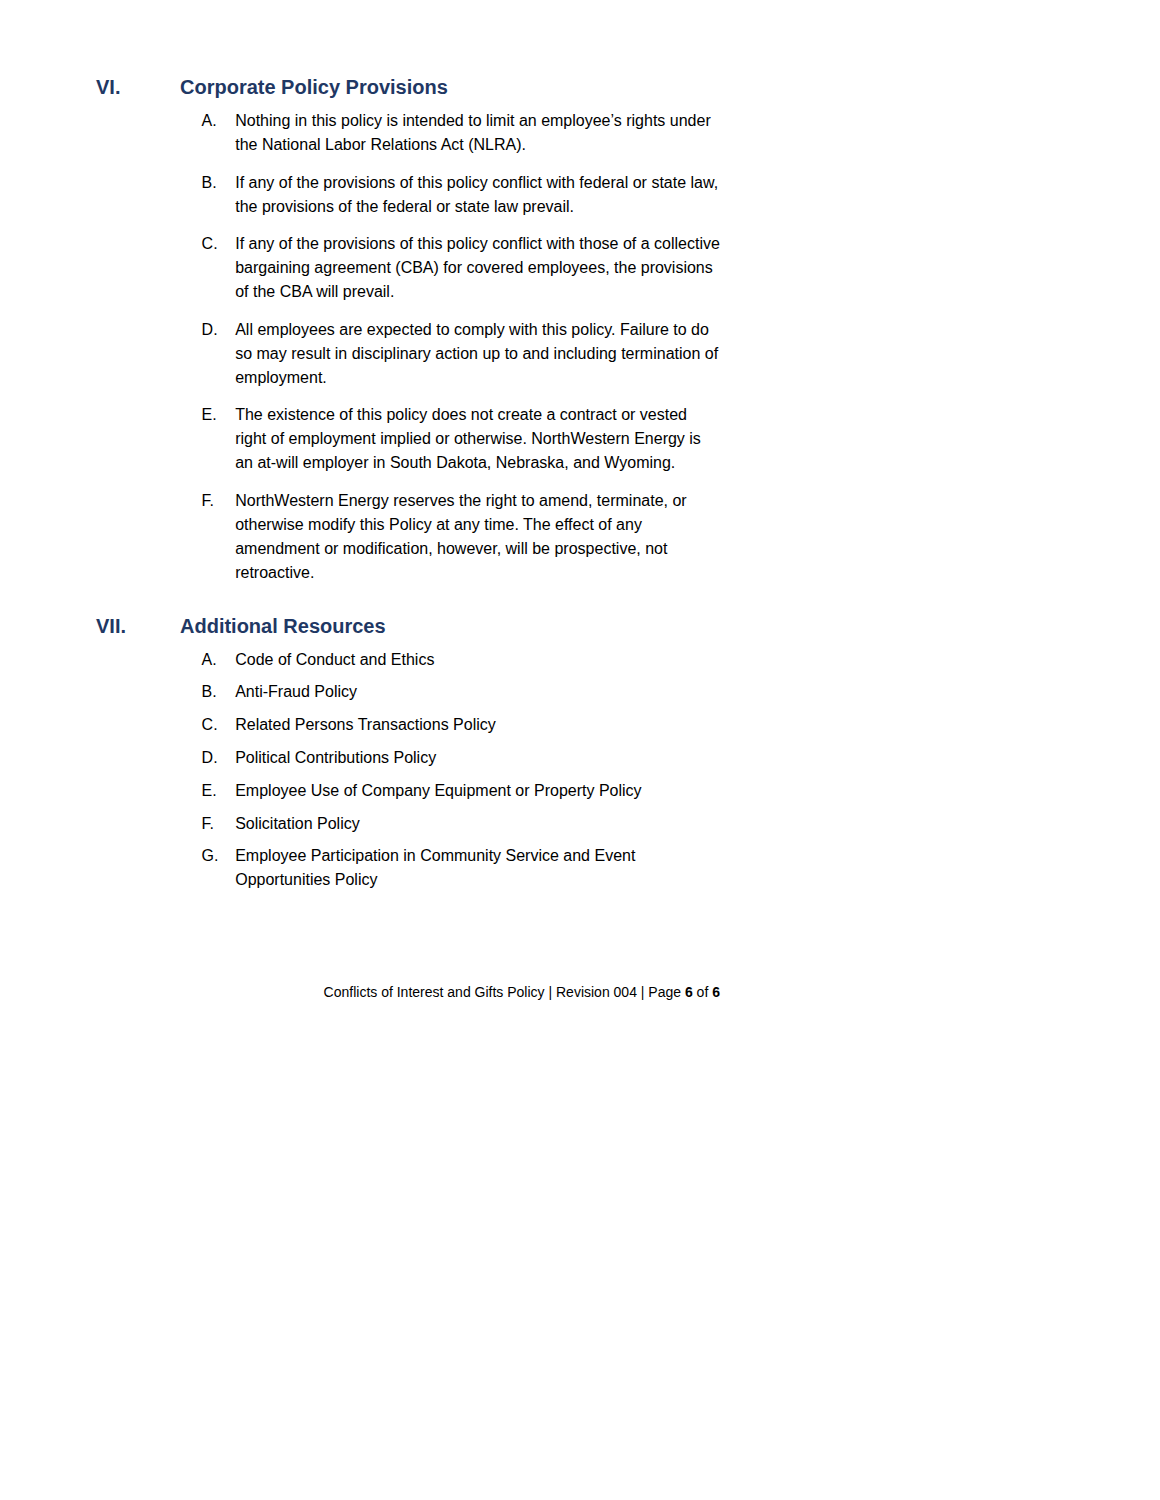VI. Corporate Policy Provisions
A. Nothing in this policy is intended to limit an employee’s rights under the National Labor Relations Act (NLRA).
B. If any of the provisions of this policy conflict with federal or state law, the provisions of the federal or state law prevail.
C. If any of the provisions of this policy conflict with those of a collective bargaining agreement (CBA) for covered employees, the provisions of the CBA will prevail.
D. All employees are expected to comply with this policy. Failure to do so may result in disciplinary action up to and including termination of employment.
E. The existence of this policy does not create a contract or vested right of employment implied or otherwise. NorthWestern Energy is an at-will employer in South Dakota, Nebraska, and Wyoming.
F. NorthWestern Energy reserves the right to amend, terminate, or otherwise modify this Policy at any time. The effect of any amendment or modification, however, will be prospective, not retroactive.
VII. Additional Resources
A. Code of Conduct and Ethics
B. Anti-Fraud Policy
C. Related Persons Transactions Policy
D. Political Contributions Policy
E. Employee Use of Company Equipment or Property Policy
F. Solicitation Policy
G. Employee Participation in Community Service and Event Opportunities Policy
Conflicts of Interest and Gifts Policy | Revision 004 | Page 6 of 6